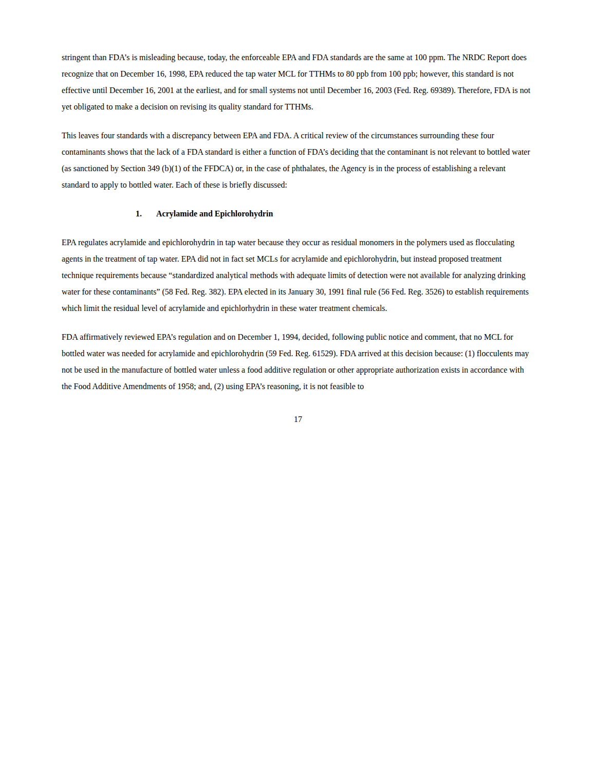stringent than FDA’s is misleading because, today, the enforceable EPA and FDA standards are the same at 100 ppm. The NRDC Report does recognize that on December 16, 1998, EPA reduced the tap water MCL for TTHMs to 80 ppb from 100 ppb; however, this standard is not effective until December 16, 2001 at the earliest, and for small systems not until December 16, 2003 (Fed. Reg. 69389). Therefore, FDA is not yet obligated to make a decision on revising its quality standard for TTHMs.
This leaves four standards with a discrepancy between EPA and FDA. A critical review of the circumstances surrounding these four contaminants shows that the lack of a FDA standard is either a function of FDA’s deciding that the contaminant is not relevant to bottled water (as sanctioned by Section 349 (b)(1) of the FFDCA) or, in the case of phthalates, the Agency is in the process of establishing a relevant standard to apply to bottled water. Each of these is briefly discussed:
1. Acrylamide and Epichlorohydrin
EPA regulates acrylamide and epichlorohydrin in tap water because they occur as residual monomers in the polymers used as flocculating agents in the treatment of tap water. EPA did not in fact set MCLs for acrylamide and epichlorohydrin, but instead proposed treatment technique requirements because “standardized analytical methods with adequate limits of detection were not available for analyzing drinking water for these contaminants” (58 Fed. Reg. 382). EPA elected in its January 30, 1991 final rule (56 Fed. Reg. 3526) to establish requirements which limit the residual level of acrylamide and epichlorhydrin in these water treatment chemicals.
FDA affirmatively reviewed EPA’s regulation and on December 1, 1994, decided, following public notice and comment, that no MCL for bottled water was needed for acrylamide and epichlorohydrin (59 Fed. Reg. 61529). FDA arrived at this decision because: (1) flocculents may not be used in the manufacture of bottled water unless a food additive regulation or other appropriate authorization exists in accordance with the Food Additive Amendments of 1958; and, (2) using EPA’s reasoning, it is not feasible to
17